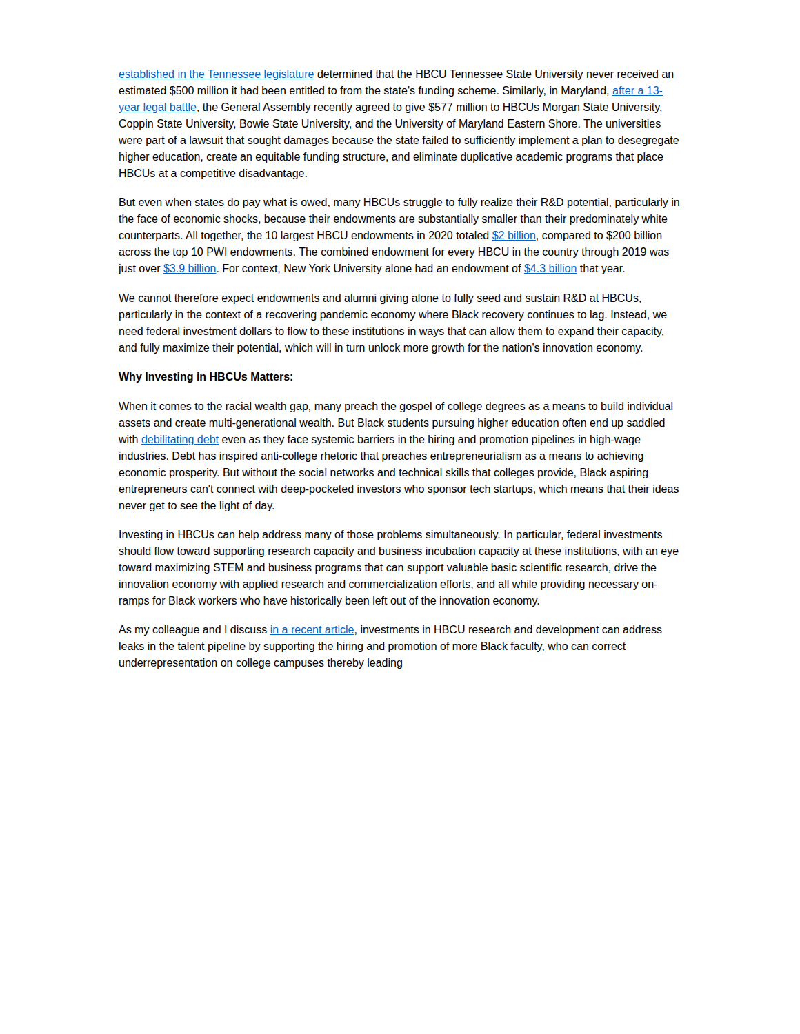established in the Tennessee legislature determined that the HBCU Tennessee State University never received an estimated $500 million it had been entitled to from the state's funding scheme. Similarly, in Maryland, after a 13-year legal battle, the General Assembly recently agreed to give $577 million to HBCUs Morgan State University, Coppin State University, Bowie State University, and the University of Maryland Eastern Shore. The universities were part of a lawsuit that sought damages because the state failed to sufficiently implement a plan to desegregate higher education, create an equitable funding structure, and eliminate duplicative academic programs that place HBCUs at a competitive disadvantage.
But even when states do pay what is owed, many HBCUs struggle to fully realize their R&D potential, particularly in the face of economic shocks, because their endowments are substantially smaller than their predominately white counterparts. All together, the 10 largest HBCU endowments in 2020 totaled $2 billion, compared to $200 billion across the top 10 PWI endowments. The combined endowment for every HBCU in the country through 2019 was just over $3.9 billion. For context, New York University alone had an endowment of $4.3 billion that year.
We cannot therefore expect endowments and alumni giving alone to fully seed and sustain R&D at HBCUs, particularly in the context of a recovering pandemic economy where Black recovery continues to lag. Instead, we need federal investment dollars to flow to these institutions in ways that can allow them to expand their capacity, and fully maximize their potential, which will in turn unlock more growth for the nation's innovation economy.
Why Investing in HBCUs Matters:
When it comes to the racial wealth gap, many preach the gospel of college degrees as a means to build individual assets and create multi-generational wealth. But Black students pursuing higher education often end up saddled with debilitating debt even as they face systemic barriers in the hiring and promotion pipelines in high-wage industries. Debt has inspired anti-college rhetoric that preaches entrepreneurialism as a means to achieving economic prosperity. But without the social networks and technical skills that colleges provide, Black aspiring entrepreneurs can't connect with deep-pocketed investors who sponsor tech startups, which means that their ideas never get to see the light of day.
Investing in HBCUs can help address many of those problems simultaneously. In particular, federal investments should flow toward supporting research capacity and business incubation capacity at these institutions, with an eye toward maximizing STEM and business programs that can support valuable basic scientific research, drive the innovation economy with applied research and commercialization efforts, and all while providing necessary on-ramps for Black workers who have historically been left out of the innovation economy.
As my colleague and I discuss in a recent article, investments in HBCU research and development can address leaks in the talent pipeline by supporting the hiring and promotion of more Black faculty, who can correct underrepresentation on college campuses thereby leading